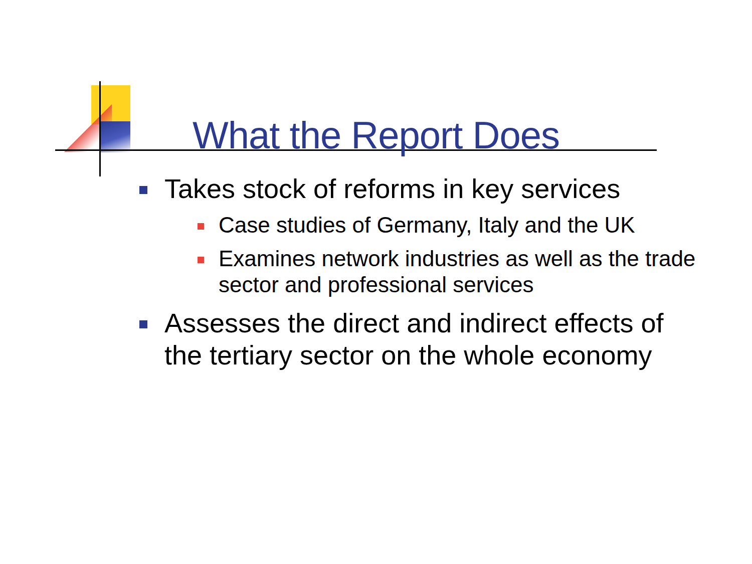What the Report Does
Takes stock of reforms in key services
Case studies of Germany, Italy and the UK
Examines network industries as well as the trade sector and professional services
Assesses the direct and indirect effects of the tertiary sector on the whole economy